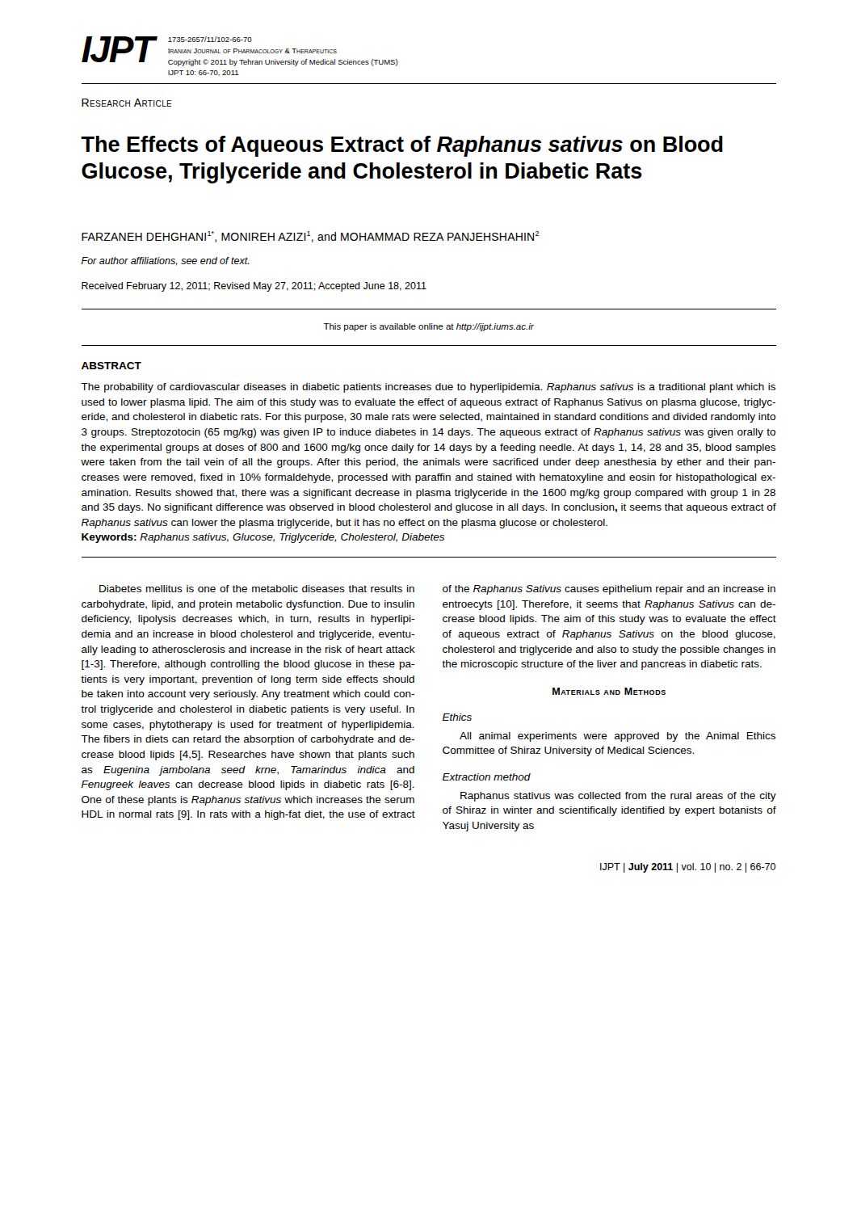IJPT
1735-2657/11/102-66-70
Iranian Journal of Pharmacology & Therapeutics
Copyright © 2011 by Tehran University of Medical Sciences (TUMS)
IJPT 10: 66-70, 2011
Research Article
The Effects of Aqueous Extract of Raphanus sativus on Blood Glucose, Triglyceride and Cholesterol in Diabetic Rats
FARZANEH DEHGHANI1*, MONIREH AZIZI1, and MOHAMMAD REZA PANJEHSHAHIN2
For author affiliations, see end of text.
Received February 12, 2011; Revised May 27, 2011; Accepted June 18, 2011
This paper is available online at http://ijpt.iums.ac.ir
ABSTRACT
The probability of cardiovascular diseases in diabetic patients increases due to hyperlipidemia. Raphanus sativus is a traditional plant which is used to lower plasma lipid. The aim of this study was to evaluate the effect of aqueous extract of Raphanus Sativus on plasma glucose, triglyceride, and cholesterol in diabetic rats. For this purpose, 30 male rats were selected, maintained in standard conditions and divided randomly into 3 groups. Streptozotocin (65 mg/kg) was given IP to induce diabetes in 14 days. The aqueous extract of Raphanus sativus was given orally to the experimental groups at doses of 800 and 1600 mg/kg once daily for 14 days by a feeding needle. At days 1, 14, 28 and 35, blood samples were taken from the tail vein of all the groups. After this period, the animals were sacrificed under deep anesthesia by ether and their pancreases were removed, fixed in 10% formaldehyde, processed with paraffin and stained with hematoxyline and eosin for histopathological examination. Results showed that, there was a significant decrease in plasma triglyceride in the 1600 mg/kg group compared with group 1 in 28 and 35 days. No significant difference was observed in blood cholesterol and glucose in all days. In conclusion, it seems that aqueous extract of Raphanus sativus can lower the plasma triglyceride, but it has no effect on the plasma glucose or cholesterol.
Keywords: Raphanus sativus, Glucose, Triglyceride, Cholesterol, Diabetes
Diabetes mellitus is one of the metabolic diseases that results in carbohydrate, lipid, and protein metabolic dysfunction. Due to insulin deficiency, lipolysis decreases which, in turn, results in hyperlipidemia and an increase in blood cholesterol and triglyceride, eventually leading to atherosclerosis and increase in the risk of heart attack [1-3]. Therefore, although controlling the blood glucose in these patients is very important, prevention of long term side effects should be taken into account very seriously. Any treatment which could control triglyceride and cholesterol in diabetic patients is very useful. In some cases, phytotherapy is used for treatment of hyperlipidemia. The fibers in diets can retard the absorption of carbohydrate and decrease blood lipids [4,5]. Researches have shown that plants such as Eugenina jambolana seed krne, Tamarindus indica and Fenugreek leaves can decrease blood lipids in diabetic rats [6-8]. One of these plants is Raphanus stativus which increases the serum HDL in normal rats [9]. In rats with a high-fat diet, the use of extract of the Raphanus Sativus causes epithelium repair and an increase in entroecyts [10]. Therefore, it seems that Raphanus Sativus can decrease blood lipids. The aim of this study was to evaluate the effect of aqueous extract of Raphanus Sativus on the blood glucose, cholesterol and triglyceride and also to study the possible changes in the microscopic structure of the liver and pancreas in diabetic rats.
Materials and Methods
Ethics
All animal experiments were approved by the Animal Ethics Committee of Shiraz University of Medical Sciences.
Extraction method
Raphanus stativus was collected from the rural areas of the city of Shiraz in winter and scientifically identified by expert botanists of Yasuj University as
IJPT | July 2011 | vol. 10 | no. 2 | 66-70